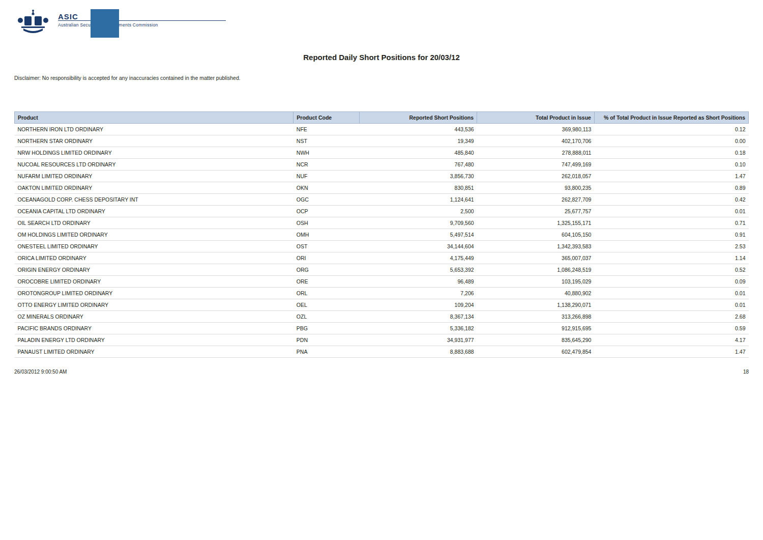ASIC
Australian Securities & Investments Commission
Reported Daily Short Positions for 20/03/12
Disclaimer: No responsibility is accepted for any inaccuracies contained in the matter published.
| Product | Product Code | Reported Short Positions | Total Product in Issue | % of Total Product in Issue Reported as Short Positions |
| --- | --- | --- | --- | --- |
| NORTHERN IRON LTD ORDINARY | NFE | 443,536 | 369,980,113 | 0.12 |
| NORTHERN STAR ORDINARY | NST | 19,349 | 402,170,706 | 0.00 |
| NRW HOLDINGS LIMITED ORDINARY | NWH | 485,840 | 278,888,011 | 0.18 |
| NUCOAL RESOURCES LTD ORDINARY | NCR | 767,480 | 747,499,169 | 0.10 |
| NUFARM LIMITED ORDINARY | NUF | 3,856,730 | 262,018,057 | 1.47 |
| OAKTON LIMITED ORDINARY | OKN | 830,851 | 93,800,235 | 0.89 |
| OCEANAGOLD CORP. CHESS DEPOSITARY INT | OGC | 1,124,641 | 262,827,709 | 0.42 |
| OCEANIA CAPITAL LTD ORDINARY | OCP | 2,500 | 25,677,757 | 0.01 |
| OIL SEARCH LTD ORDINARY | OSH | 9,709,560 | 1,325,155,171 | 0.71 |
| OM HOLDINGS LIMITED ORDINARY | OMH | 5,497,514 | 604,105,150 | 0.91 |
| ONESTEEL LIMITED ORDINARY | OST | 34,144,604 | 1,342,393,583 | 2.53 |
| ORICA LIMITED ORDINARY | ORI | 4,175,449 | 365,007,037 | 1.14 |
| ORIGIN ENERGY ORDINARY | ORG | 5,653,392 | 1,086,248,519 | 0.52 |
| OROCOBRE LIMITED ORDINARY | ORE | 96,489 | 103,195,029 | 0.09 |
| OROTONGROUP LIMITED ORDINARY | ORL | 7,206 | 40,880,902 | 0.01 |
| OTTO ENERGY LIMITED ORDINARY | OEL | 109,204 | 1,138,290,071 | 0.01 |
| OZ MINERALS ORDINARY | OZL | 8,367,134 | 313,266,898 | 2.68 |
| PACIFIC BRANDS ORDINARY | PBG | 5,336,182 | 912,915,695 | 0.59 |
| PALADIN ENERGY LTD ORDINARY | PDN | 34,931,977 | 835,645,290 | 4.17 |
| PANAUST LIMITED ORDINARY | PNA | 8,883,688 | 602,479,854 | 1.47 |
26/03/2012 9:00:50 AM 18